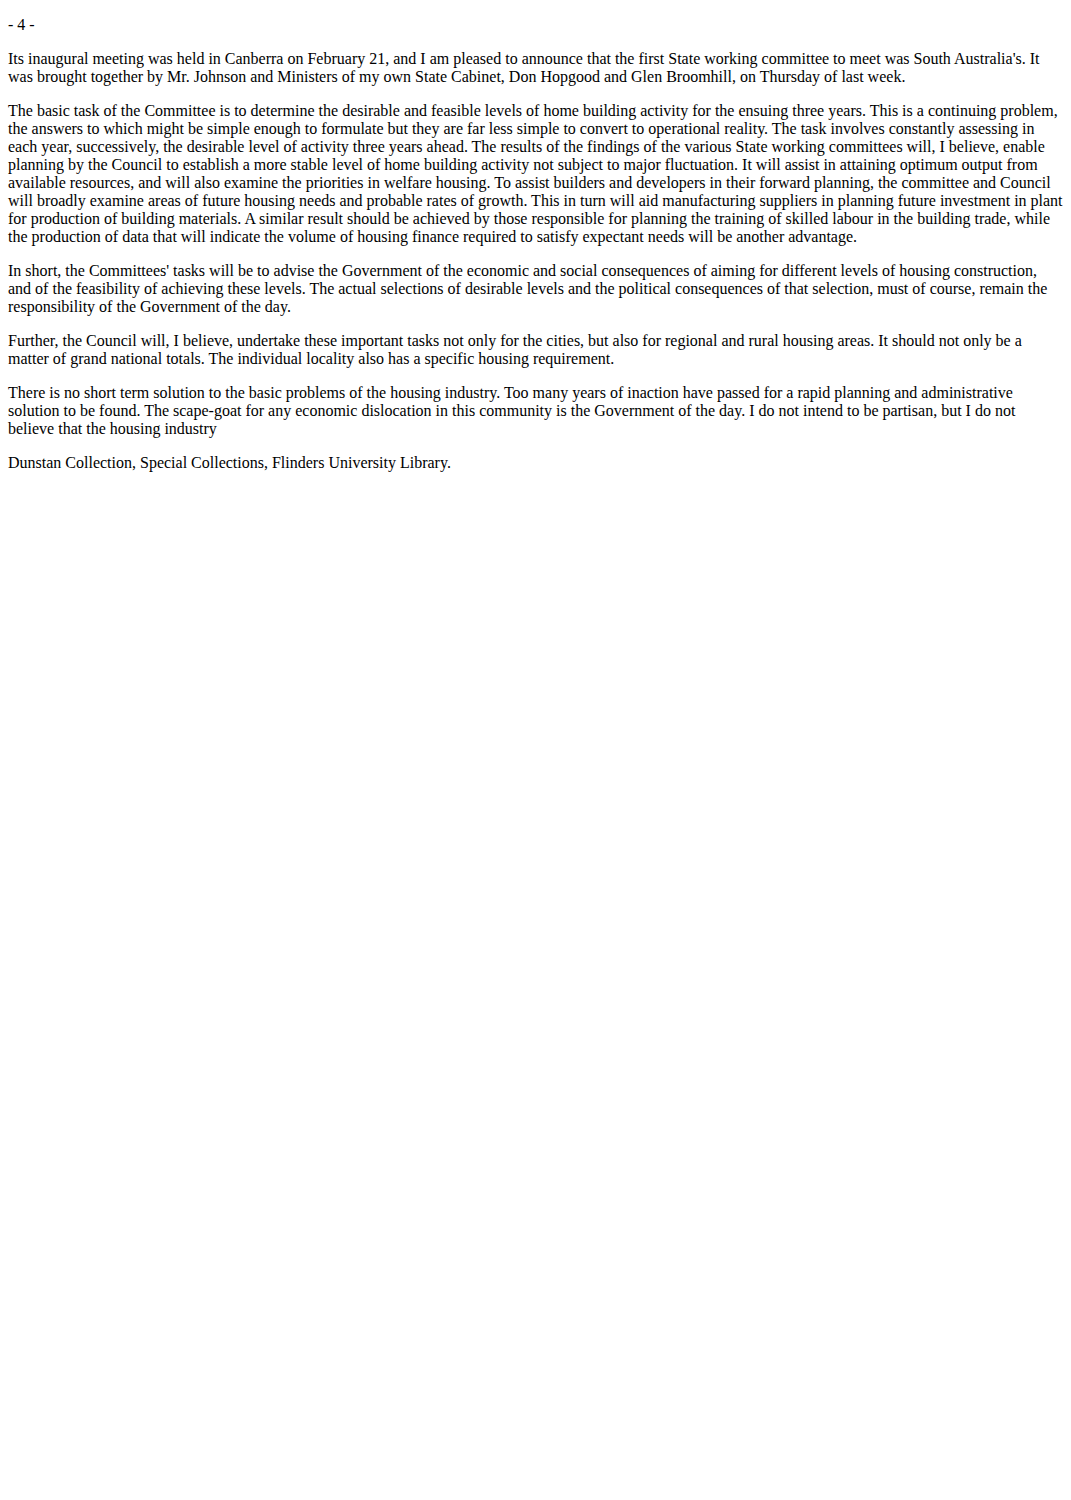- 4 -
Its inaugural meeting was held in Canberra on February 21, and I am pleased to announce that the first State working committee to meet was South Australia's. It was brought together by Mr. Johnson and Ministers of my own State Cabinet, Don Hopgood and Glen Broomhill, on Thursday of last week.
The basic task of the Committee is to determine the desirable and feasible levels of home building activity for the ensuing three years. This is a continuing problem, the answers to which might be simple enough to formulate but they are far less simple to convert to operational reality. The task involves constantly assessing in each year, successively, the desirable level of activity three years ahead. The results of the findings of the various State working committees will, I believe, enable planning by the Council to establish a more stable level of home building activity not subject to major fluctuation. It will assist in attaining optimum output from available resources, and will also examine the priorities in welfare housing. To assist builders and developers in their forward planning, the committee and Council will broadly examine areas of future housing needs and probable rates of growth. This in turn will aid manufacturing suppliers in planning future investment in plant for production of building materials. A similar result should be achieved by those responsible for planning the training of skilled labour in the building trade, while the production of data that will indicate the volume of housing finance required to satisfy expectant needs will be another advantage.
In short, the Committees' tasks will be to advise the Government of the economic and social consequences of aiming for different levels of housing construction, and of the feasibility of achieving these levels. The actual selections of desirable levels and the political consequences of that selection, must of course, remain the responsibility of the Government of the day.
Further, the Council will, I believe, undertake these important tasks not only for the cities, but also for regional and rural housing areas. It should not only be a matter of grand national totals. The individual locality also has a specific housing requirement.
There is no short term solution to the basic problems of the housing industry. Too many years of inaction have passed for a rapid planning and administrative solution to be found. The scape-goat for any economic dislocation in this community is the Government of the day. I do not intend to be partisan, but I do not believe that the housing industry
Dunstan Collection, Special Collections, Flinders University Library.